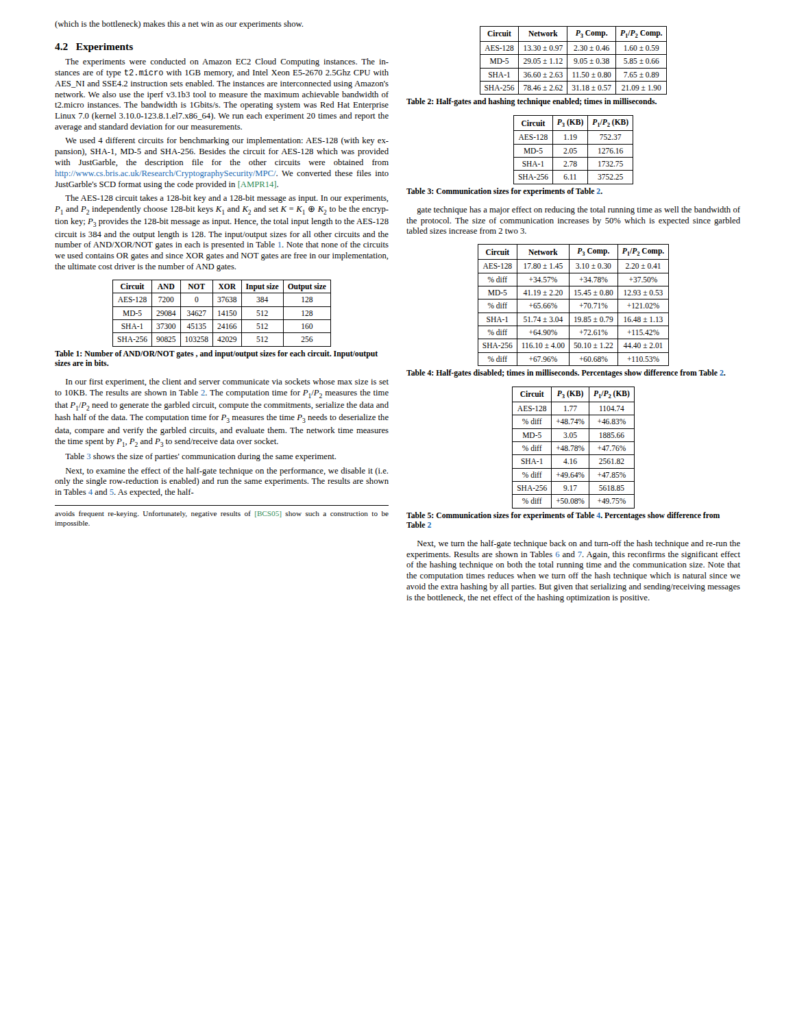(which is the bottleneck) makes this a net win as our experiments show.
4.2 Experiments
The experiments were conducted on Amazon EC2 Cloud Computing instances. The instances are of type t2.micro with 1GB memory, and Intel Xeon E5-2670 2.5Ghz CPU with AES_NI and SSE4.2 instruction sets enabled. The instances are interconnected using Amazon's network. We also use the iperf v3.1b3 tool to measure the maximum achievable bandwidth of t2.micro instances. The bandwidth is 1Gbits/s. The operating system was Red Hat Enterprise Linux 7.0 (kernel 3.10.0-123.8.1.el7.x86_64). We run each experiment 20 times and report the average and standard deviation for our measurements.
We used 4 different circuits for benchmarking our implementation: AES-128 (with key expansion), SHA-1, MD-5 and SHA-256. Besides the circuit for AES-128 which was provided with JustGarble, the description file for the other circuits were obtained from http://www.cs.bris.ac.uk/Research/CryptographySecurity/MPC/. We converted these files into JustGarble's SCD format using the code provided in [AMPR14].
The AES-128 circuit takes a 128-bit key and a 128-bit message as input. In our experiments, P1 and P2 independently choose 128-bit keys K1 and K2 and set K = K1 ⊕ K2 to be the encryption key; P3 provides the 128-bit message as input. Hence, the total input length to the AES-128 circuit is 384 and the output length is 128. The input/output sizes for all other circuits and the number of AND/XOR/NOT gates in each is presented in Table 1. Note that none of the circuits we used contains OR gates and since XOR gates and NOT gates are free in our implementation, the ultimate cost driver is the number of AND gates.
| Circuit | AND | NOT | XOR | Input size | Output size |
| --- | --- | --- | --- | --- | --- |
| AES-128 | 7200 | 0 | 37638 | 384 | 128 |
| MD-5 | 29084 | 34627 | 14150 | 512 | 128 |
| SHA-1 | 37300 | 45135 | 24166 | 512 | 160 |
| SHA-256 | 90825 | 103258 | 42029 | 512 | 256 |
Table 1: Number of AND/OR/NOT gates , and input/output sizes for each circuit. Input/output sizes are in bits.
In our first experiment, the client and server communicate via sockets whose max size is set to 10KB. The results are shown in Table 2. The computation time for P1/P2 measures the time that P1/P2 need to generate the garbled circuit, compute the commitments, serialize the data and hash half of the data. The computation time for P3 measures the time P3 needs to deserialize the data, compare and verify the garbled circuits, and evaluate them. The network time measures the time spent by P1, P2 and P3 to send/receive data over socket.
Table 3 shows the size of parties' communication during the same experiment.
Next, to examine the effect of the half-gate technique on the performance, we disable it (i.e. only the single row-reduction is enabled) and run the same experiments. The results are shown in Tables 4 and 5. As expected, the half-
avoids frequent re-keying. Unfortunately, negative results of [BCS05] show such a construction to be impossible.
| Circuit | Network | P 3 Comp. | P 1 / P 2 Comp. |
| --- | --- | --- | --- |
| AES-128 | 13.30 ± 0.97 | 2.30 ± 0.46 | 1.60 ± 0.59 |
| MD-5 | 29.05 ± 1.12 | 9.05 ± 0.38 | 5.85 ± 0.66 |
| SHA-1 | 36.60 ± 2.63 | 11.50 ± 0.80 | 7.65 ± 0.89 |
| SHA-256 | 78.46 ± 2.62 | 31.18 ± 0.57 | 21.09 ± 1.90 |
Table 2: Half-gates and hashing technique enabled; times in milliseconds.
| Circuit | P 3 (KB) | P 1 / P 2 (KB) |
| --- | --- | --- |
| AES-128 | 1.19 | 752.37 |
| MD-5 | 2.05 | 1276.16 |
| SHA-1 | 2.78 | 1732.75 |
| SHA-256 | 6.11 | 3752.25 |
Table 3: Communication sizes for experiments of Table 2.
gate technique has a major effect on reducing the total running time as well the bandwidth of the protocol. The size of communication increases by 50% which is expected since garbled tabled sizes increase from 2 two 3.
| Circuit | Network | P 3 Comp. | P 1 / P 2 Comp. |
| --- | --- | --- | --- |
| AES-128 | 17.80 ± 1.45 | 3.10 ± 0.30 | 2.20 ± 0.41 |
| % diff | +34.57% | +34.78% | +37.50% |
| MD-5 | 41.19 ± 2.20 | 15.45 ± 0.80 | 12.93 ± 0.53 |
| % diff | +65.66% | +70.71% | +121.02% |
| SHA-1 | 51.74 ± 3.04 | 19.85 ± 0.79 | 16.48 ± 1.13 |
| % diff | +64.90% | +72.61% | +115.42% |
| SHA-256 | 116.10 ± 4.00 | 50.10 ± 1.22 | 44.40 ± 2.01 |
| % diff | +67.96% | +60.68% | +110.53% |
Table 4: Half-gates disabled; times in milliseconds. Percentages show difference from Table 2.
| Circuit | P 3 (KB) | P 1 / P 2 (KB) |
| --- | --- | --- |
| AES-128 | 1.77 | 1104.74 |
| % diff | +48.74% | +46.83% |
| MD-5 | 3.05 | 1885.66 |
| % diff | +48.78% | +47.76% |
| SHA-1 | 4.16 | 2561.82 |
| % diff | +49.64% | +47.85% |
| SHA-256 | 9.17 | 5618.85 |
| % diff | +50.08% | +49.75% |
Table 5: Communication sizes for experiments of Table 4. Percentages show difference from Table 2
Next, we turn the half-gate technique back on and turn-off the hash technique and re-run the experiments. Results are shown in Tables 6 and 7. Again, this reconfirms the significant effect of the hashing technique on both the total running time and the communication size. Note that the computation times reduces when we turn off the hash technique which is natural since we avoid the extra hashing by all parties. But given that serializing and sending/receiving messages is the bottleneck, the net effect of the hashing optimization is positive.